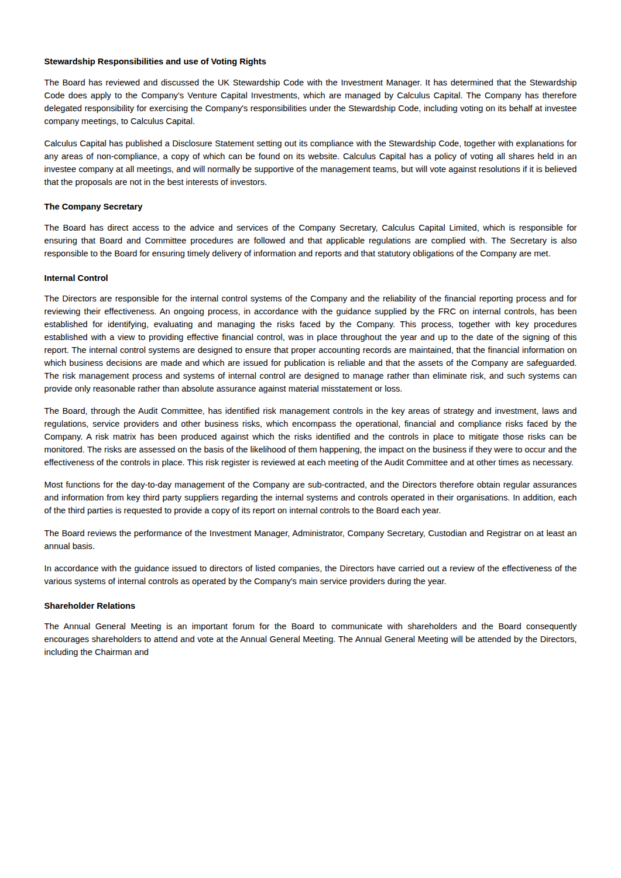Stewardship Responsibilities and use of Voting Rights
The Board has reviewed and discussed the UK Stewardship Code with the Investment Manager. It has determined that the Stewardship Code does apply to the Company's Venture Capital Investments, which are managed by Calculus Capital. The Company has therefore delegated responsibility for exercising the Company's responsibilities under the Stewardship Code, including voting on its behalf at investee company meetings, to Calculus Capital.
Calculus Capital has published a Disclosure Statement setting out its compliance with the Stewardship Code, together with explanations for any areas of non-compliance, a copy of which can be found on its website. Calculus Capital has a policy of voting all shares held in an investee company at all meetings, and will normally be supportive of the management teams, but will vote against resolutions if it is believed that the proposals are not in the best interests of investors.
The Company Secretary
The Board has direct access to the advice and services of the Company Secretary, Calculus Capital Limited, which is responsible for ensuring that Board and Committee procedures are followed and that applicable regulations are complied with. The Secretary is also responsible to the Board for ensuring timely delivery of information and reports and that statutory obligations of the Company are met.
Internal Control
The Directors are responsible for the internal control systems of the Company and the reliability of the financial reporting process and for reviewing their effectiveness. An ongoing process, in accordance with the guidance supplied by the FRC on internal controls, has been established for identifying, evaluating and managing the risks faced by the Company. This process, together with key procedures established with a view to providing effective financial control, was in place throughout the year and up to the date of the signing of this report. The internal control systems are designed to ensure that proper accounting records are maintained, that the financial information on which business decisions are made and which are issued for publication is reliable and that the assets of the Company are safeguarded. The risk management process and systems of internal control are designed to manage rather than eliminate risk, and such systems can provide only reasonable rather than absolute assurance against material misstatement or loss.
The Board, through the Audit Committee, has identified risk management controls in the key areas of strategy and investment, laws and regulations, service providers and other business risks, which encompass the operational, financial and compliance risks faced by the Company. A risk matrix has been produced against which the risks identified and the controls in place to mitigate those risks can be monitored. The risks are assessed on the basis of the likelihood of them happening, the impact on the business if they were to occur and the effectiveness of the controls in place. This risk register is reviewed at each meeting of the Audit Committee and at other times as necessary.
Most functions for the day-to-day management of the Company are sub-contracted, and the Directors therefore obtain regular assurances and information from key third party suppliers regarding the internal systems and controls operated in their organisations. In addition, each of the third parties is requested to provide a copy of its report on internal controls to the Board each year.
The Board reviews the performance of the Investment Manager, Administrator, Company Secretary, Custodian and Registrar on at least an annual basis.
In accordance with the guidance issued to directors of listed companies, the Directors have carried out a review of the effectiveness of the various systems of internal controls as operated by the Company's main service providers during the year.
Shareholder Relations
The Annual General Meeting is an important forum for the Board to communicate with shareholders and the Board consequently encourages shareholders to attend and vote at the Annual General Meeting. The Annual General Meeting will be attended by the Directors, including the Chairman and